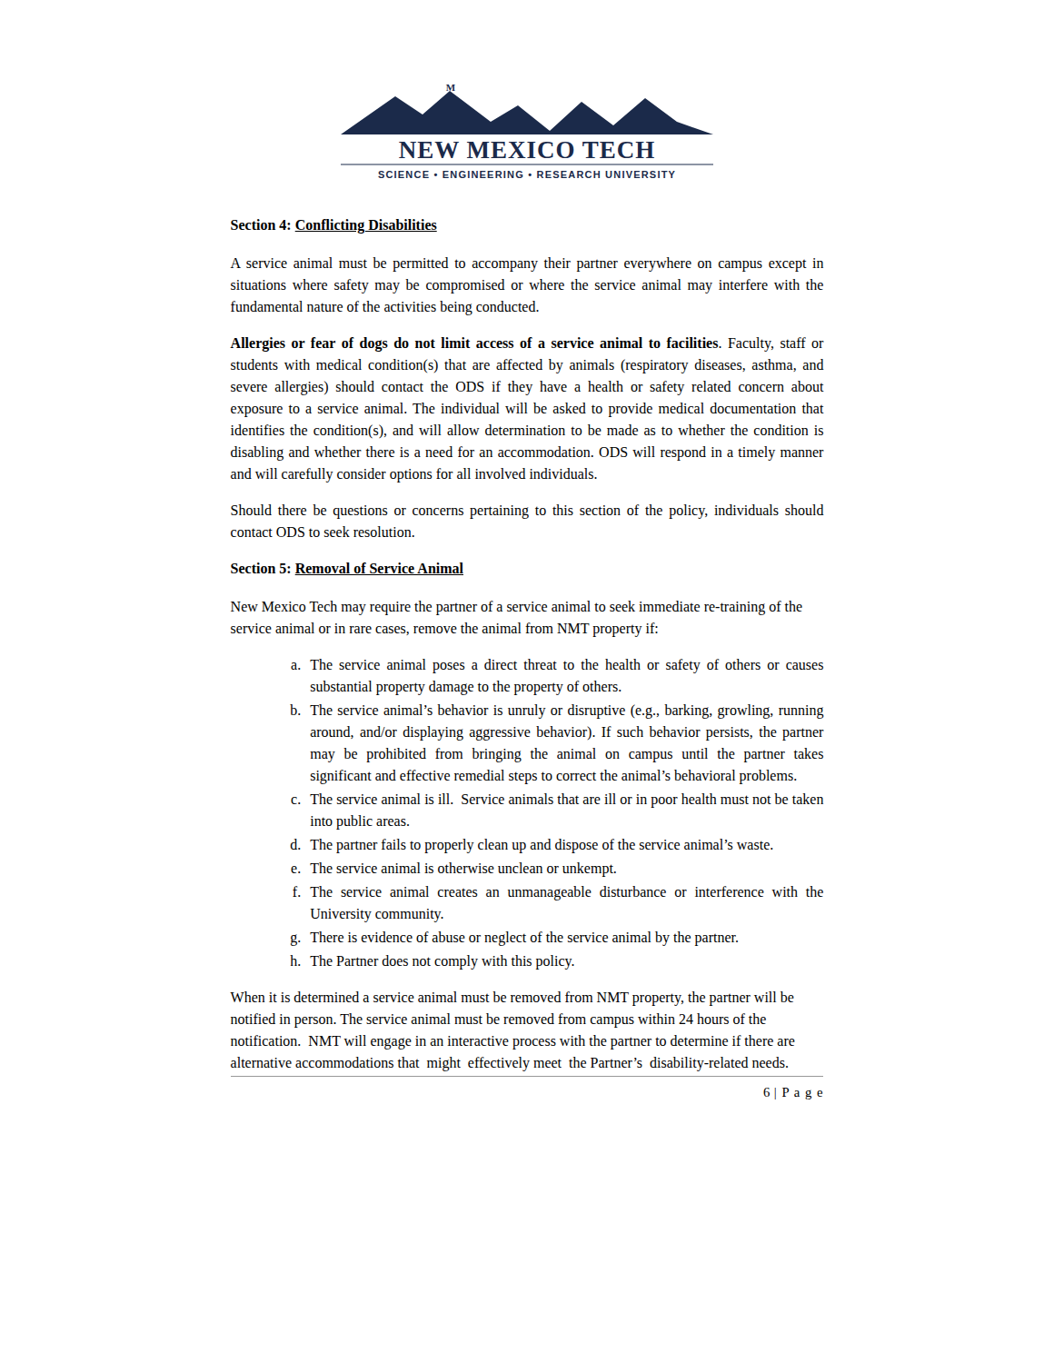M NEW MEXICO TECH SCIENCE • ENGINEERING • RESEARCH UNIVERSITY
Section 4: Conflicting Disabilities
A service animal must be permitted to accompany their partner everywhere on campus except in situations where safety may be compromised or where the service animal may interfere with the fundamental nature of the activities being conducted.
Allergies or fear of dogs do not limit access of a service animal to facilities. Faculty, staff or students with medical condition(s) that are affected by animals (respiratory diseases, asthma, and severe allergies) should contact the ODS if they have a health or safety related concern about exposure to a service animal. The individual will be asked to provide medical documentation that identifies the condition(s), and will allow determination to be made as to whether the condition is disabling and whether there is a need for an accommodation. ODS will respond in a timely manner and will carefully consider options for all involved individuals.
Should there be questions or concerns pertaining to this section of the policy, individuals should contact ODS to seek resolution.
Section 5: Removal of Service Animal
New Mexico Tech may require the partner of a service animal to seek immediate re-training of the service animal or in rare cases, remove the animal from NMT property if:
The service animal poses a direct threat to the health or safety of others or causes substantial property damage to the property of others.
The service animal’s behavior is unruly or disruptive (e.g., barking, growling, running around, and/or displaying aggressive behavior). If such behavior persists, the partner may be prohibited from bringing the animal on campus until the partner takes significant and effective remedial steps to correct the animal’s behavioral problems.
The service animal is ill. Service animals that are ill or in poor health must not be taken into public areas.
The partner fails to properly clean up and dispose of the service animal’s waste.
The service animal is otherwise unclean or unkempt.
The service animal creates an unmanageable disturbance or interference with the University community.
There is evidence of abuse or neglect of the service animal by the partner.
The Partner does not comply with this policy.
When it is determined a service animal must be removed from NMT property, the partner will be notified in person. The service animal must be removed from campus within 24 hours of the notification. NMT will engage in an interactive process with the partner to determine if there are alternative accommodations that might effectively meet the Partner’s disability-related needs.
6 | P a g e